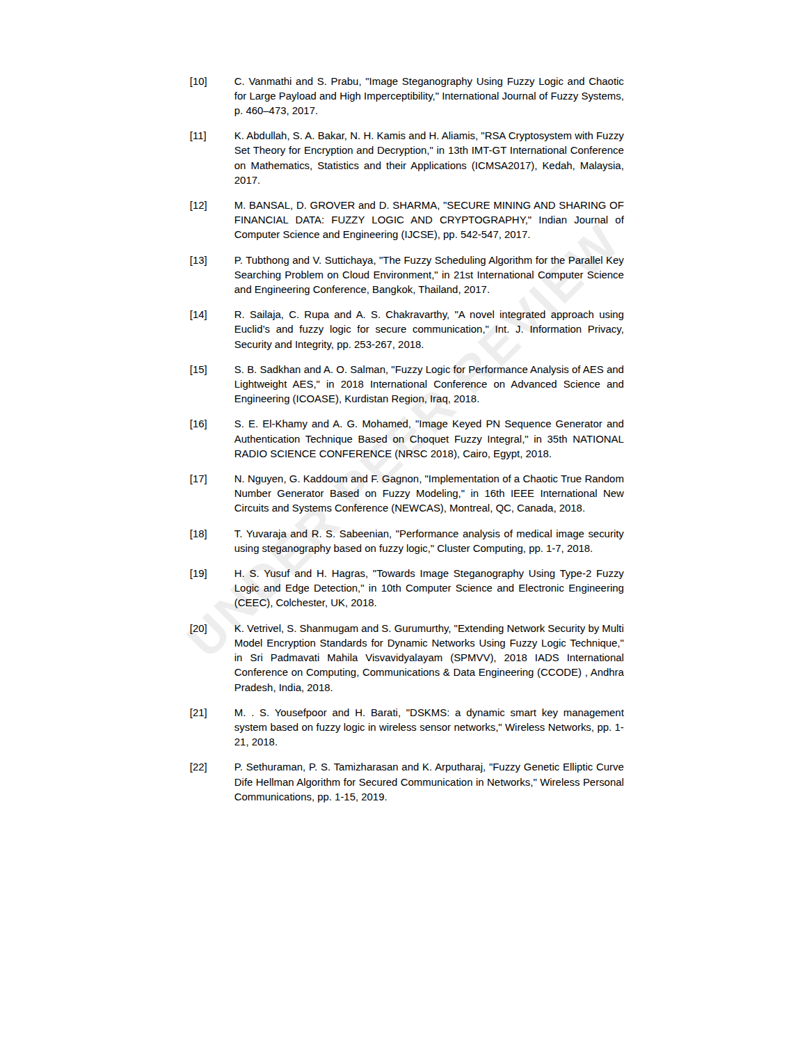UNDER PEER REVIEW
[10]
C. Vanmathi and S. Prabu, "Image Steganography Using Fuzzy Logic and Chaotic for Large Payload and High Imperceptibility," International Journal of Fuzzy Systems, p. 460–473, 2017.
[11]
K. Abdullah, S. A. Bakar, N. H. Kamis and H. Aliamis, "RSA Cryptosystem with Fuzzy Set Theory for Encryption and Decryption," in 13th IMT-GT International Conference on Mathematics, Statistics and their Applications (ICMSA2017), Kedah, Malaysia, 2017.
[12]
M. BANSAL, D. GROVER and D. SHARMA, "SECURE MINING AND SHARING OF FINANCIAL DATA: FUZZY LOGIC AND CRYPTOGRAPHY," Indian Journal of Computer Science and Engineering (IJCSE), pp. 542-547, 2017.
[13]
P. Tubthong and V. Suttichaya, "The Fuzzy Scheduling Algorithm for the Parallel Key Searching Problem on Cloud Environment," in 21st International Computer Science and Engineering Conference, Bangkok, Thailand, 2017.
[14]
R. Sailaja, C. Rupa and A. S. Chakravarthy, "A novel integrated approach using Euclid’s and fuzzy logic for secure communication," Int. J. Information Privacy, Security and Integrity, pp. 253-267, 2018.
[15]
S. B. Sadkhan and A. O. Salman, "Fuzzy Logic for Performance Analysis of AES and Lightweight AES," in 2018 International Conference on Advanced Science and Engineering (ICOASE), Kurdistan Region, Iraq, 2018.
[16]
S. E. El-Khamy and A. G. Mohamed, "Image Keyed PN Sequence Generator and Authentication Technique Based on Choquet Fuzzy Integral," in 35th NATIONAL RADIO SCIENCE CONFERENCE (NRSC 2018), Cairo, Egypt, 2018.
[17]
N. Nguyen, G. Kaddoum and F. Gagnon, "Implementation of a Chaotic True Random Number Generator Based on Fuzzy Modeling," in 16th IEEE International New Circuits and Systems Conference (NEWCAS), Montreal, QC, Canada, 2018.
[18]
T. Yuvaraja and R. S. Sabeenian, "Performance analysis of medical image security using steganography based on fuzzy logic," Cluster Computing, pp. 1-7, 2018.
[19]
H. S. Yusuf and H. Hagras, "Towards Image Steganography Using Type-2 Fuzzy Logic and Edge Detection," in 10th Computer Science and Electronic Engineering (CEEC), Colchester, UK, 2018.
[20]
K. Vetrivel, S. Shanmugam and S. Gurumurthy, "Extending Network Security by Multi Model Encryption Standards for Dynamic Networks Using Fuzzy Logic Technique," in Sri Padmavati Mahila Visvavidyalayam (SPMVV), 2018 IADS International Conference on Computing, Communications & Data Engineering (CCODE) , Andhra Pradesh, India, 2018.
[21]
M. . S. Yousefpoor and H. Barati, "DSKMS: a dynamic smart key management system based on fuzzy logic in wireless sensor networks," Wireless Networks, pp. 1-21, 2018.
[22]
P. Sethuraman, P. S. Tamizharasan and K. Arputharaj, "Fuzzy Genetic Elliptic Curve Dife Hellman Algorithm for Secured Communication in Networks," Wireless Personal Communications, pp. 1-15, 2019.